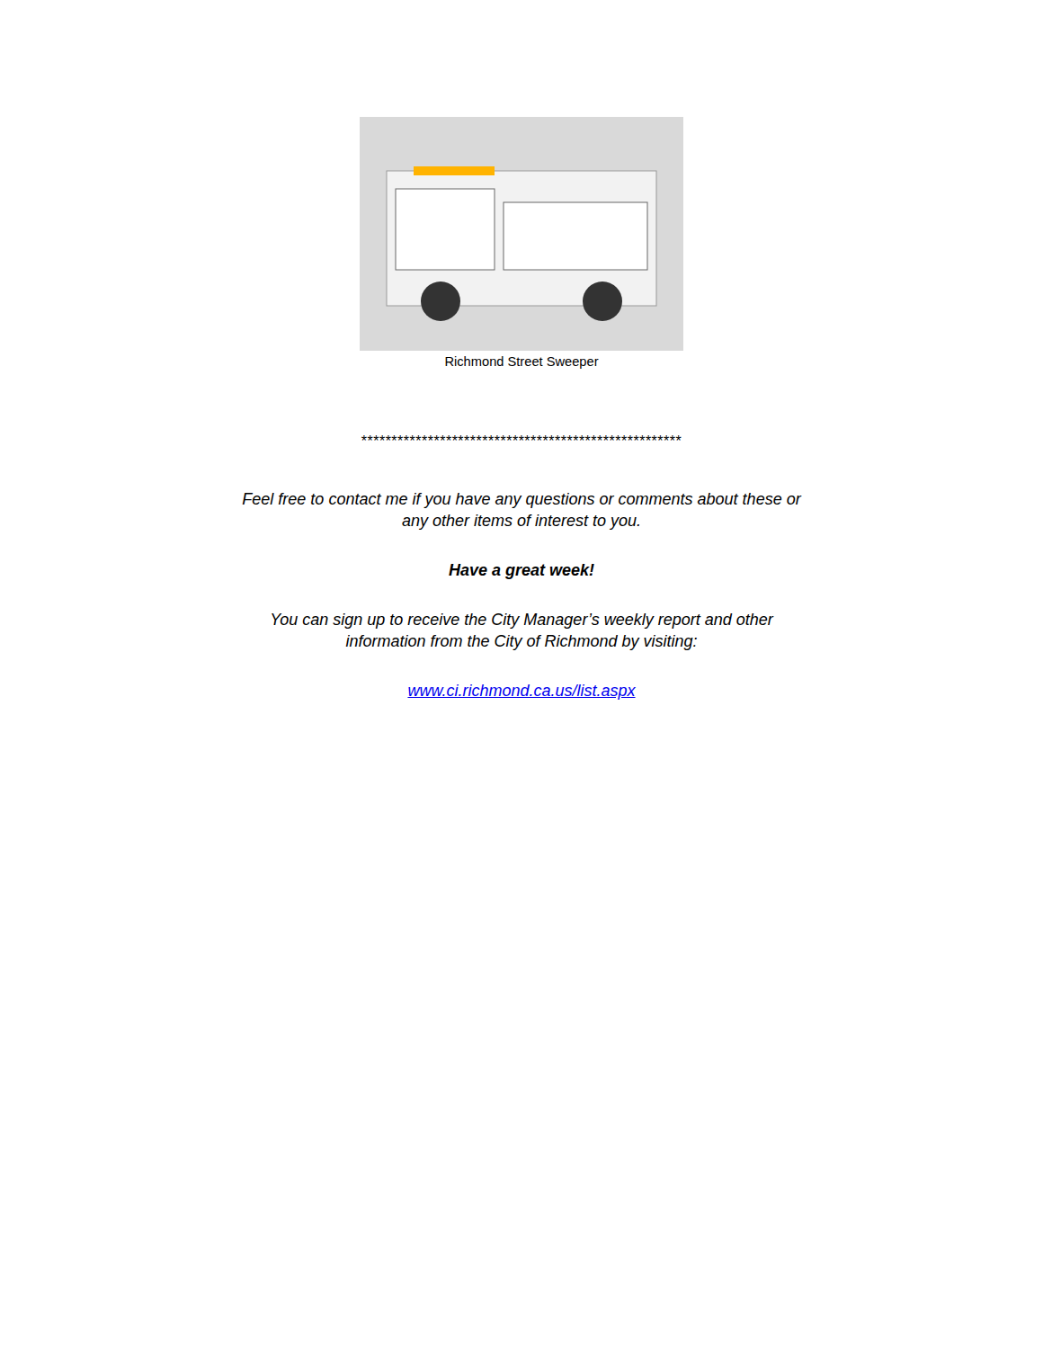Richmond Street Sweeper
*****************************************************
Feel free to contact me if you have any questions or comments about these or any other items of interest to you.
Have a great week!
You can sign up to receive the City Manager’s weekly report and other information from the City of Richmond by visiting:
www.ci.richmond.ca.us/list.aspx